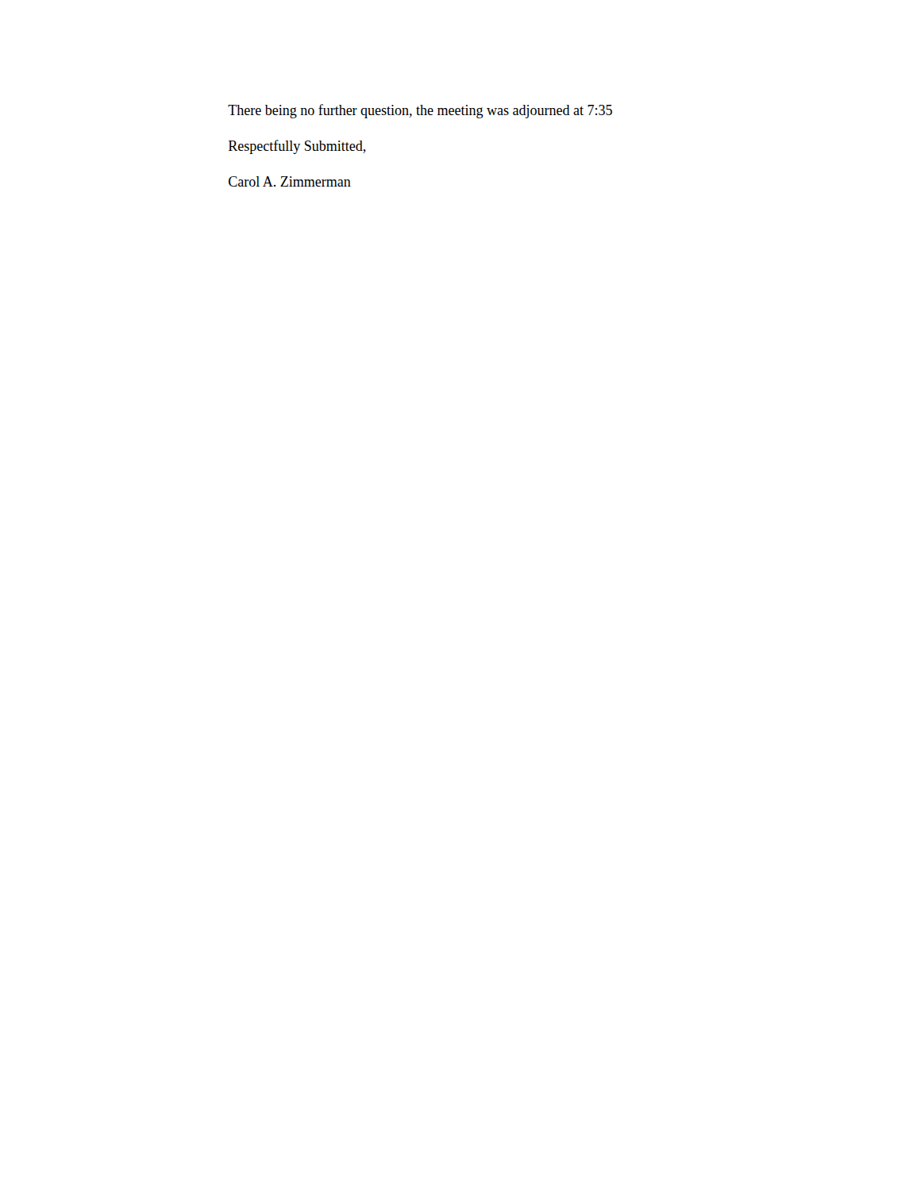There being no further question, the meeting was adjourned at 7:35
Respectfully Submitted,
Carol A. Zimmerman